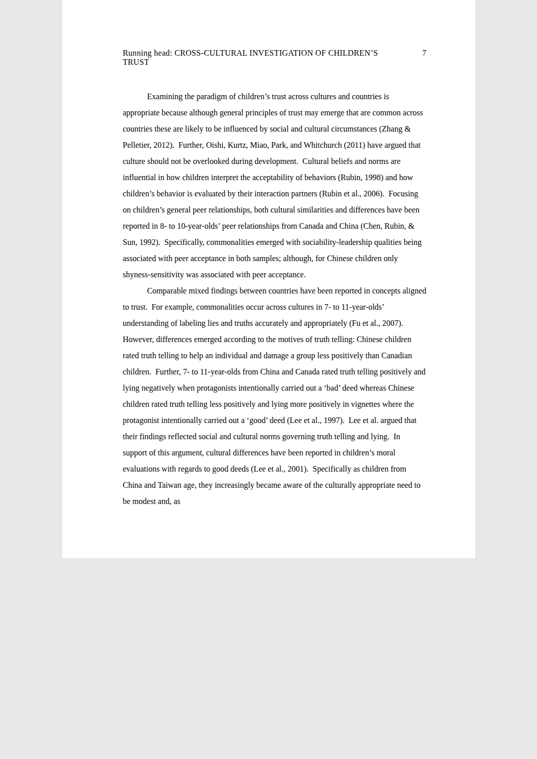Running head: CROSS-CULTURAL INVESTIGATION OF CHILDREN’S TRUST 7
Examining the paradigm of children’s trust across cultures and countries is appropriate because although general principles of trust may emerge that are common across countries these are likely to be influenced by social and cultural circumstances (Zhang & Pelletier, 2012). Further, Oishi, Kurtz, Miao, Park, and Whitchurch (2011) have argued that culture should not be overlooked during development. Cultural beliefs and norms are influential in how children interpret the acceptability of behaviors (Rubin, 1998) and how children’s behavior is evaluated by their interaction partners (Rubin et al., 2006). Focusing on children’s general peer relationships, both cultural similarities and differences have been reported in 8- to 10-year-olds’ peer relationships from Canada and China (Chen, Rubin, & Sun, 1992). Specifically, commonalities emerged with sociability-leadership qualities being associated with peer acceptance in both samples; although, for Chinese children only shyness-sensitivity was associated with peer acceptance.
Comparable mixed findings between countries have been reported in concepts aligned to trust. For example, commonalities occur across cultures in 7- to 11-year-olds’ understanding of labeling lies and truths accurately and appropriately (Fu et al., 2007). However, differences emerged according to the motives of truth telling: Chinese children rated truth telling to help an individual and damage a group less positively than Canadian children. Further, 7- to 11-year-olds from China and Canada rated truth telling positively and lying negatively when protagonists intentionally carried out a ‘bad’ deed whereas Chinese children rated truth telling less positively and lying more positively in vignettes where the protagonist intentionally carried out a ‘good’ deed (Lee et al., 1997). Lee et al. argued that their findings reflected social and cultural norms governing truth telling and lying. In support of this argument, cultural differences have been reported in children’s moral evaluations with regards to good deeds (Lee et al., 2001). Specifically as children from China and Taiwan age, they increasingly became aware of the culturally appropriate need to be modest and, as